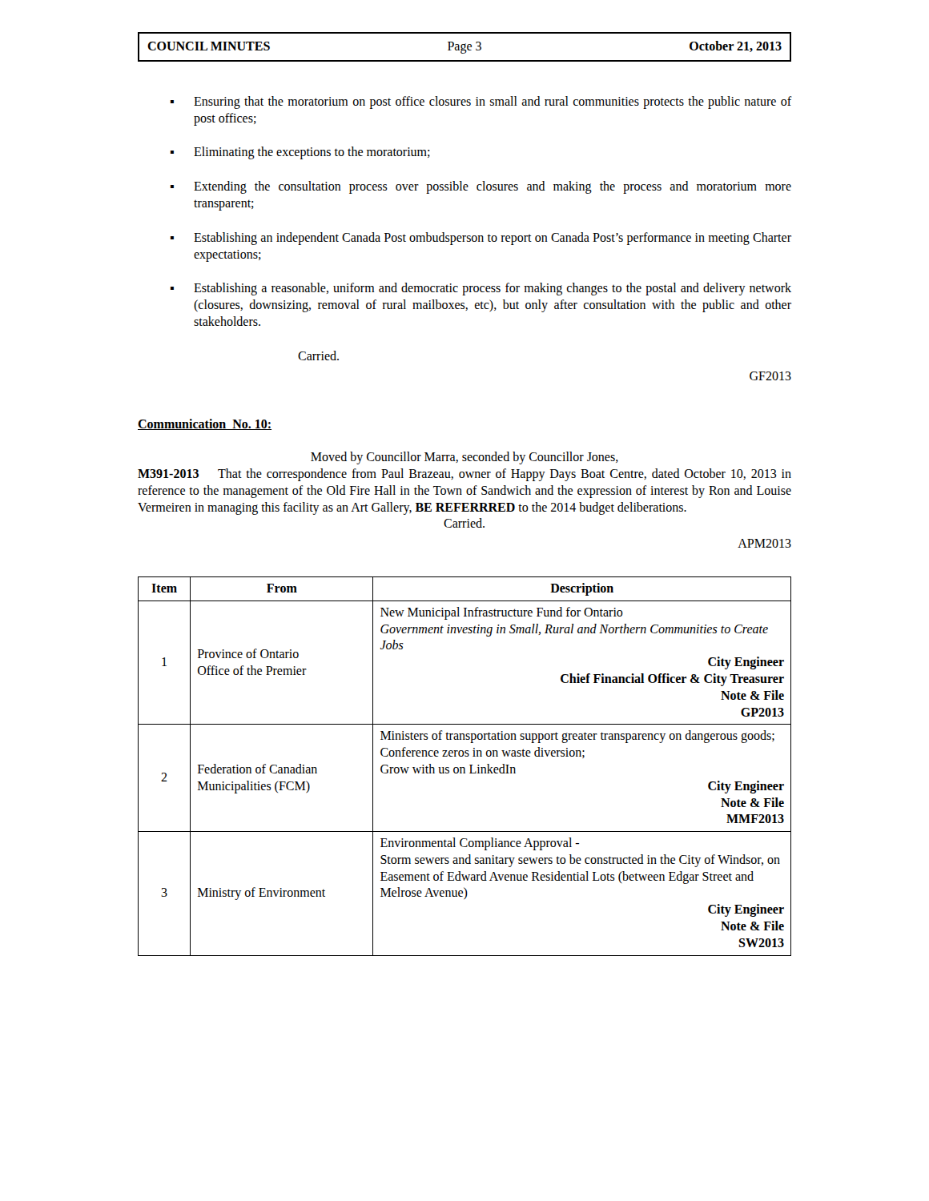COUNCIL MINUTES
Page 3
October 21, 2013
Ensuring that the moratorium on post office closures in small and rural communities protects the public nature of post offices;
Eliminating the exceptions to the moratorium;
Extending the consultation process over possible closures and making the process and moratorium more transparent;
Establishing an independent Canada Post ombudsperson to report on Canada Post’s performance in meeting Charter expectations;
Establishing a reasonable, uniform and democratic process for making changes to the postal and delivery network (closures, downsizing, removal of rural mailboxes, etc), but only after consultation with the public and other stakeholders.
Carried.
GF2013
Communication No. 10:
Moved by Councillor Marra, seconded by Councillor Jones,
M391-2013 That the correspondence from Paul Brazeau, owner of Happy Days Boat Centre, dated October 10, 2013 in reference to the management of the Old Fire Hall in the Town of Sandwich and the expression of interest by Ron and Louise Vermeiren in managing this facility as an Art Gallery, BE REFERRRED to the 2014 budget deliberations.
Carried.
APM2013
| Item | From | Description |
| --- | --- | --- |
| 1 | Province of Ontario Office of the Premier | New Municipal Infrastructure Fund for Ontario Government investing in Small, Rural and Northern Communities to Create Jobs City Engineer Chief Financial Officer & City Treasurer Note & File GP2013 |
| 2 | Federation of Canadian Municipalities (FCM) | Ministers of transportation support greater transparency on dangerous goods; Conference zeros in on waste diversion; Grow with us on LinkedIn City Engineer Note & File MMF2013 |
| 3 | Ministry of Environment | Environmental Compliance Approval - Storm sewers and sanitary sewers to be constructed in the City of Windsor, on Easement of Edward Avenue Residential Lots (between Edgar Street and Melrose Avenue) City Engineer Note & File SW2013 |